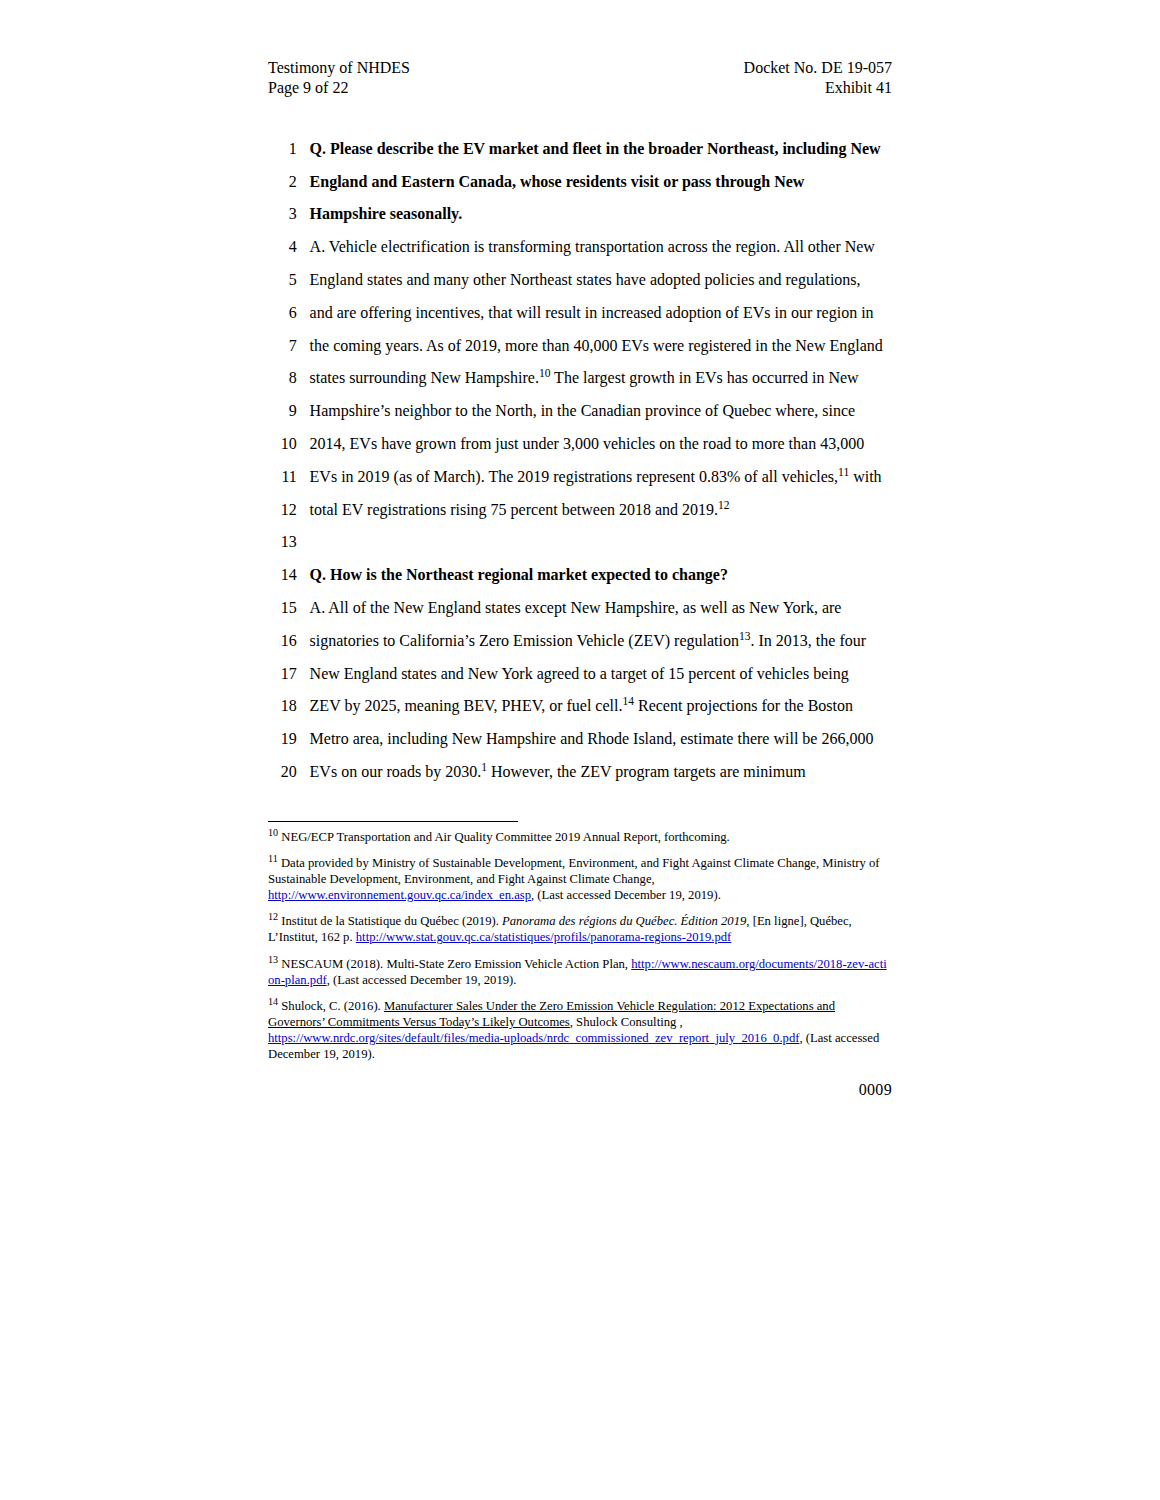Testimony of NHDES
Page 9 of 22
Docket No. DE 19-057
Exhibit 41
Q. Please describe the EV market and fleet in the broader Northeast, including New
England and Eastern Canada, whose residents visit or pass through New
Hampshire seasonally.
A. Vehicle electrification is transforming transportation across the region. All other New
England states and many other Northeast states have adopted policies and regulations,
and are offering incentives, that will result in increased adoption of EVs in our region in
the coming years. As of 2019, more than 40,000 EVs were registered in the New England
states surrounding New Hampshire.10 The largest growth in EVs has occurred in New
Hampshire’s neighbor to the North, in the Canadian province of Quebec where, since
2014, EVs have grown from just under 3,000 vehicles on the road to more than 43,000
EVs in 2019 (as of March). The 2019 registrations represent 0.83% of all vehicles,11 with
total EV registrations rising 75 percent between 2018 and 2019.12
Q. How is the Northeast regional market expected to change?
A. All of the New England states except New Hampshire, as well as New York, are
signatories to California’s Zero Emission Vehicle (ZEV) regulation13. In 2013, the four
New England states and New York agreed to a target of 15 percent of vehicles being
ZEV by 2025, meaning BEV, PHEV, or fuel cell.14 Recent projections for the Boston
Metro area, including New Hampshire and Rhode Island, estimate there will be 266,000
EVs on our roads by 2030.1 However, the ZEV program targets are minimum
10 NEG/ECP Transportation and Air Quality Committee 2019 Annual Report, forthcoming.
11 Data provided by Ministry of Sustainable Development, Environment, and Fight Against Climate Change, Ministry of Sustainable Development, Environment, and Fight Against Climate Change,
http://www.environnement.gouv.qc.ca/index_en.asp, (Last accessed December 19, 2019).
12 Institut de la Statistique du Québec (2019). Panorama des régions du Québec. Édition 2019, [En ligne], Québec, L’Institut, 162 p. http://www.stat.gouv.qc.ca/statistiques/profils/panorama-regions-2019.pdf
13 NESCAUM (2018). Multi-State Zero Emission Vehicle Action Plan, http://www.nescaum.org/documents/2018-zev-action-plan.pdf, (Last accessed December 19, 2019).
14 Shulock, C. (2016). Manufacturer Sales Under the Zero Emission Vehicle Regulation: 2012 Expectations and Governors’ Commitments Versus Today’s Likely Outcomes, Shulock Consulting ,
https://www.nrdc.org/sites/default/files/media-uploads/nrdc_commissioned_zev_report_july_2016_0.pdf, (Last accessed December 19, 2019).
0009